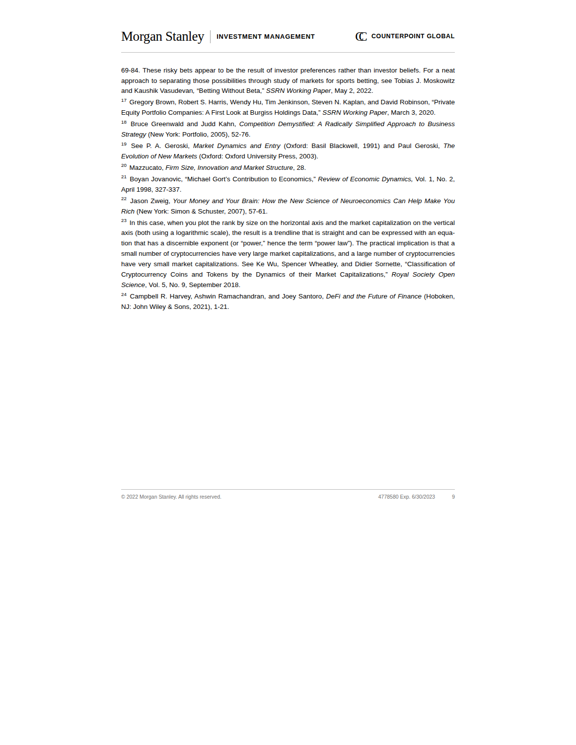Morgan Stanley INVESTMENT MANAGEMENT
CC COUNTERPOINT GLOBAL
69-84. These risky bets appear to be the result of investor preferences rather than investor beliefs. For a neat approach to separating those possibilities through study of markets for sports betting, see Tobias J. Moskowitz and Kaushik Vasudevan, “Betting Without Beta,” SSRN Working Paper, May 2, 2022.
17 Gregory Brown, Robert S. Harris, Wendy Hu, Tim Jenkinson, Steven N. Kaplan, and David Robinson, “Private Equity Portfolio Companies: A First Look at Burgiss Holdings Data,” SSRN Working Paper, March 3, 2020.
18 Bruce Greenwald and Judd Kahn, Competition Demystified: A Radically Simplified Approach to Business Strategy (New York: Portfolio, 2005), 52-76.
19 See P. A. Geroski, Market Dynamics and Entry (Oxford: Basil Blackwell, 1991) and Paul Geroski, The Evolution of New Markets (Oxford: Oxford University Press, 2003).
20 Mazzucato, Firm Size, Innovation and Market Structure, 28.
21 Boyan Jovanovic, “Michael Gort’s Contribution to Economics,” Review of Economic Dynamics, Vol. 1, No. 2, April 1998, 327-337.
22 Jason Zweig, Your Money and Your Brain: How the New Science of Neuroeconomics Can Help Make You Rich (New York: Simon & Schuster, 2007), 57-61.
23 In this case, when you plot the rank by size on the horizontal axis and the market capitalization on the vertical axis (both using a logarithmic scale), the result is a trendline that is straight and can be expressed with an equation that has a discernible exponent (or “power,” hence the term “power law”). The practical implication is that a small number of cryptocurrencies have very large market capitalizations, and a large number of cryptocurrencies have very small market capitalizations. See Ke Wu, Spencer Wheatley, and Didier Sornette, “Classification of Cryptocurrency Coins and Tokens by the Dynamics of their Market Capitalizations,” Royal Society Open Science, Vol. 5, No. 9, September 2018.
24 Campbell R. Harvey, Ashwin Ramachandran, and Joey Santoro, DeFi and the Future of Finance (Hoboken, NJ: John Wiley & Sons, 2021), 1-21.
© 2022 Morgan Stanley. All rights reserved.
4778580 Exp. 6/30/2023 9